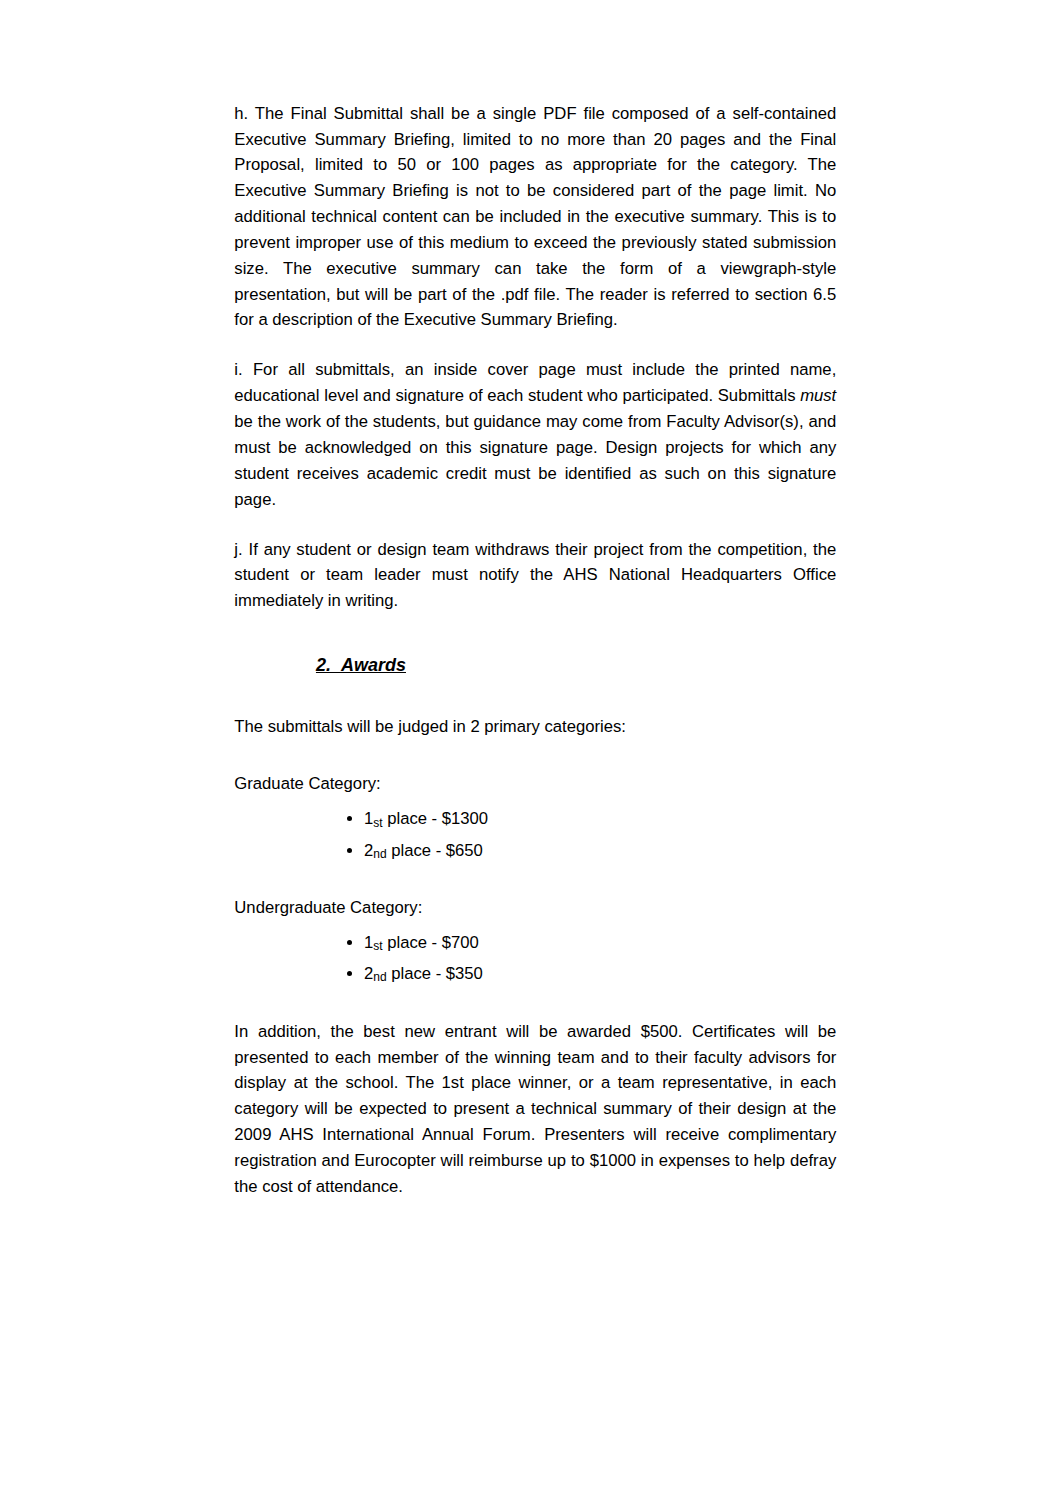h. The Final Submittal shall be a single PDF file composed of a self-contained Executive Summary Briefing, limited to no more than 20 pages and the Final Proposal, limited to 50 or 100 pages as appropriate for the category. The Executive Summary Briefing is not to be considered part of the page limit. No additional technical content can be included in the executive summary. This is to prevent improper use of this medium to exceed the previously stated submission size. The executive summary can take the form of a viewgraph-style presentation, but will be part of the .pdf file. The reader is referred to section 6.5 for a description of the Executive Summary Briefing.
i. For all submittals, an inside cover page must include the printed name, educational level and signature of each student who participated. Submittals must be the work of the students, but guidance may come from Faculty Advisor(s), and must be acknowledged on this signature page. Design projects for which any student receives academic credit must be identified as such on this signature page.
j. If any student or design team withdraws their project from the competition, the student or team leader must notify the AHS National Headquarters Office immediately in writing.
2. Awards
The submittals will be judged in 2 primary categories:
Graduate Category:
1st place - $1300
2nd place - $650
Undergraduate Category:
1st place - $700
2nd place - $350
In addition, the best new entrant will be awarded $500. Certificates will be presented to each member of the winning team and to their faculty advisors for display at the school. The 1st place winner, or a team representative, in each category will be expected to present a technical summary of their design at the 2009 AHS International Annual Forum. Presenters will receive complimentary registration and Eurocopter will reimburse up to $1000 in expenses to help defray the cost of attendance.